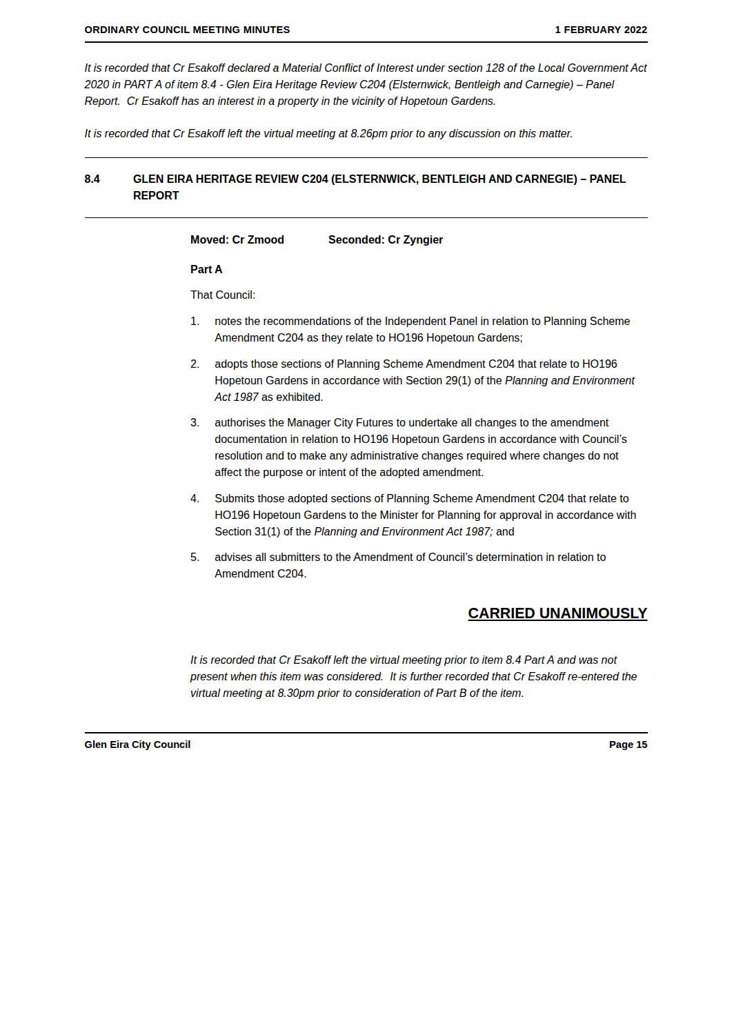Ordinary Council Meeting Minutes 1 February 2022
It is recorded that Cr Esakoff declared a Material Conflict of Interest under section 128 of the Local Government Act 2020 in PART A of item 8.4 - Glen Eira Heritage Review C204 (Elsternwick, Bentleigh and Carnegie) – Panel Report. Cr Esakoff has an interest in a property in the vicinity of Hopetoun Gardens.
It is recorded that Cr Esakoff left the virtual meeting at 8.26pm prior to any discussion on this matter.
8.4 Glen Eira Heritage Review C204 (Elsternwick, Bentleigh and Carnegie) – Panel Report
Moved: Cr Zmood Seconded: Cr Zyngier
Part A
That Council:
notes the recommendations of the Independent Panel in relation to Planning Scheme Amendment C204 as they relate to HO196 Hopetoun Gardens;
adopts those sections of Planning Scheme Amendment C204 that relate to HO196 Hopetoun Gardens in accordance with Section 29(1) of the Planning and Environment Act 1987 as exhibited.
authorises the Manager City Futures to undertake all changes to the amendment documentation in relation to HO196 Hopetoun Gardens in accordance with Council’s resolution and to make any administrative changes required where changes do not affect the purpose or intent of the adopted amendment.
Submits those adopted sections of Planning Scheme Amendment C204 that relate to HO196 Hopetoun Gardens to the Minister for Planning for approval in accordance with Section 31(1) of the Planning and Environment Act 1987; and
advises all submitters to the Amendment of Council’s determination in relation to Amendment C204.
CARRIED UNANIMOUSLY
It is recorded that Cr Esakoff left the virtual meeting prior to item 8.4 Part A and was not present when this item was considered. It is further recorded that Cr Esakoff re-entered the virtual meeting at 8.30pm prior to consideration of Part B of the item.
Glen Eira City Council Page 15